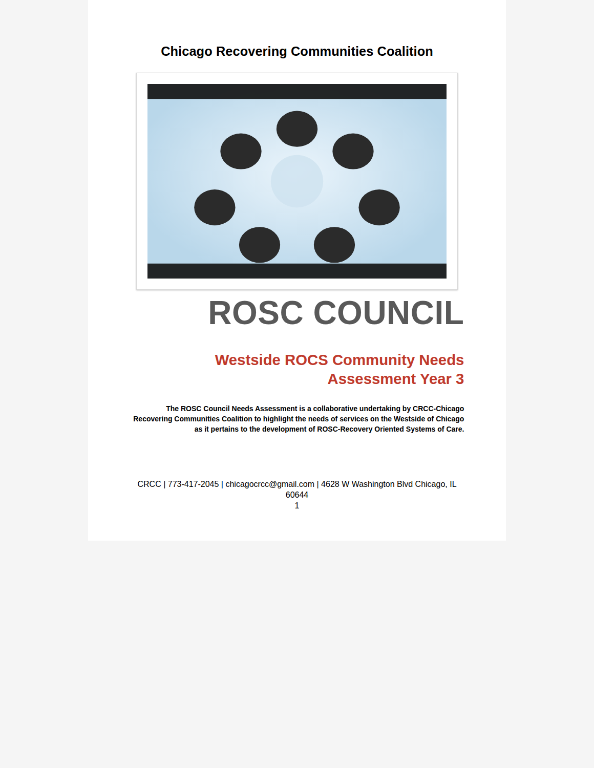Chicago Recovering Communities Coalition
ROSC COUNCIL
Westside ROCS Community Needs Assessment Year 3
The ROSC Council Needs Assessment is a collaborative undertaking by CRCC-Chicago Recovering Communities Coalition to highlight the needs of services on the Westside of Chicago as it pertains to the development of ROSC-Recovery Oriented Systems of Care.
CRCC | 773-417-2045 | chicagocrcc@gmail.com | 4628 W Washington Blvd Chicago, IL 60644 1